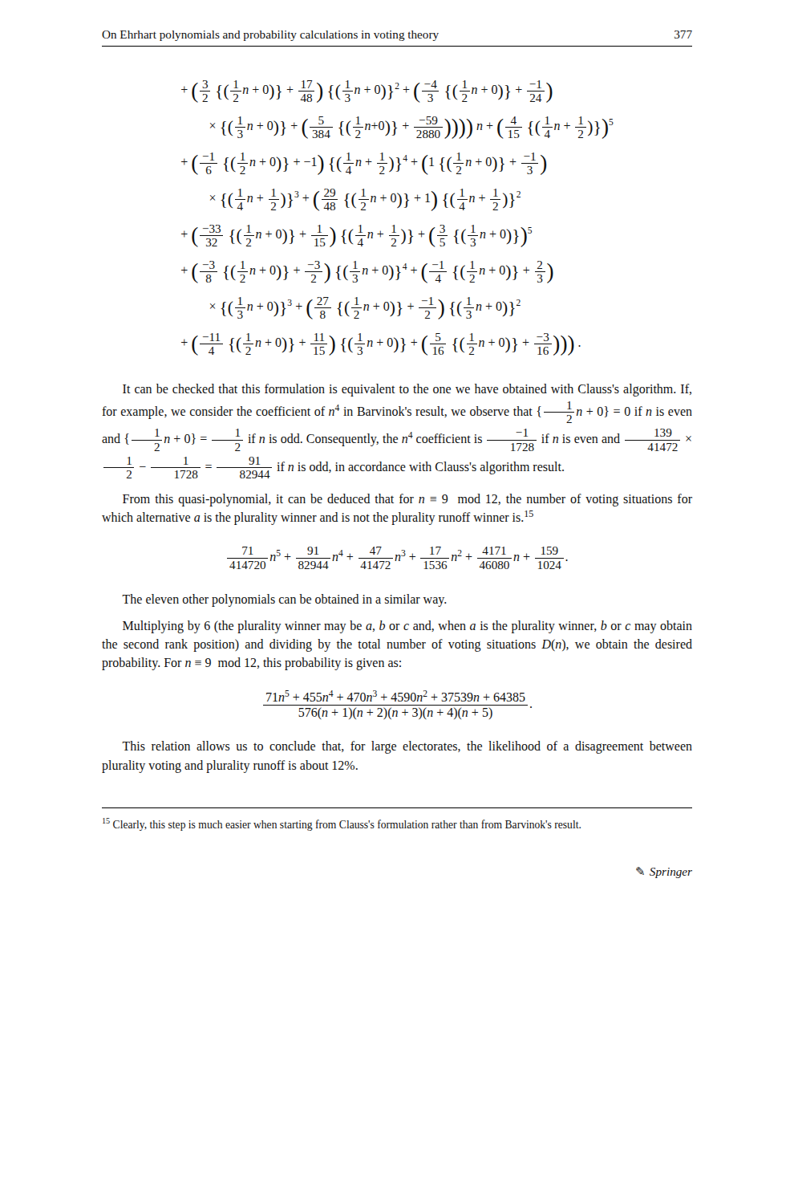On Ehrhart polynomials and probability calculations in voting theory 377
+ (32 {(12 n + 0)} + 1748) {(13 n + 0)}2 + (−43 {(12 n + 0)} + −124) × {(13 n + 0)} + (5384 {(12 n+0)} + −592880)))) n + (415 {(14 n + 12)}) 5 + (−16 {(12 n + 0)} + −1) {(14 n + 12)}4 + (1 {(12 n + 0)} + −13) × {(14 n + 12)}3 + (2948 {(12 n + 0)} + 1) {(14 n + 12)}2 + (−3332 {(12 n + 0)} + 115) {(14 n + 12)} + (35 {(13 n + 0)}) 5 + (−38 {(12 n + 0)} + −32) {(13 n + 0)}4 + (−14 {(12 n + 0)} + 23) × {(13 n + 0)}3 + (278 {(12 n + 0)} + −12) {(13 n + 0)}2 + (−114 {(12 n + 0)} + 1115) {(13 n + 0)} + (516 {(12 n + 0)} + −316))) .
It can be checked that this formulation is equivalent to the one we have obtained with Clauss's algorithm. If, for example, we consider the coefficient of n 4 in Barvinok's result, we observe that {12 n + 0} = 0 if n is even and {12 n + 0} = 12 if n is odd. Consequently, the n 4 coefficient is −11728 if n is even and 13941472 × 12 − 11728 = 9182944 if n is odd, in accordance with Clauss's algorithm result.
From this quasi-polynomial, it can be deduced that for n ≡ 9 mod 12, the number of voting situations for which alternative a is the plurality winner and is not the plurality runoff winner is.15
71414720 n 5 + 9182944 n 4 + 4741472 n 3 + 171536 n 2 + 417146080 n + 1591024.
The eleven other polynomials can be obtained in a similar way.
Multiplying by 6 (the plurality winner may be a, b or c and, when a is the plurality winner, b or c may obtain the second rank position) and dividing by the total number of voting situations D(n), we obtain the desired probability. For n ≡ 9 mod 12, this probability is given as:
71n 5 + 455n 4 + 470n 3 + 4590n 2 + 37539n + 64385 576(n + 1)(n + 2)(n + 3)(n + 4)(n + 5) .
This relation allows us to conclude that, for large electorates, the likelihood of a disagreement between plurality voting and plurality runoff is about 12%.
15 Clearly, this step is much easier when starting from Clauss's formulation rather than from Barvinok's result.
✎Springer